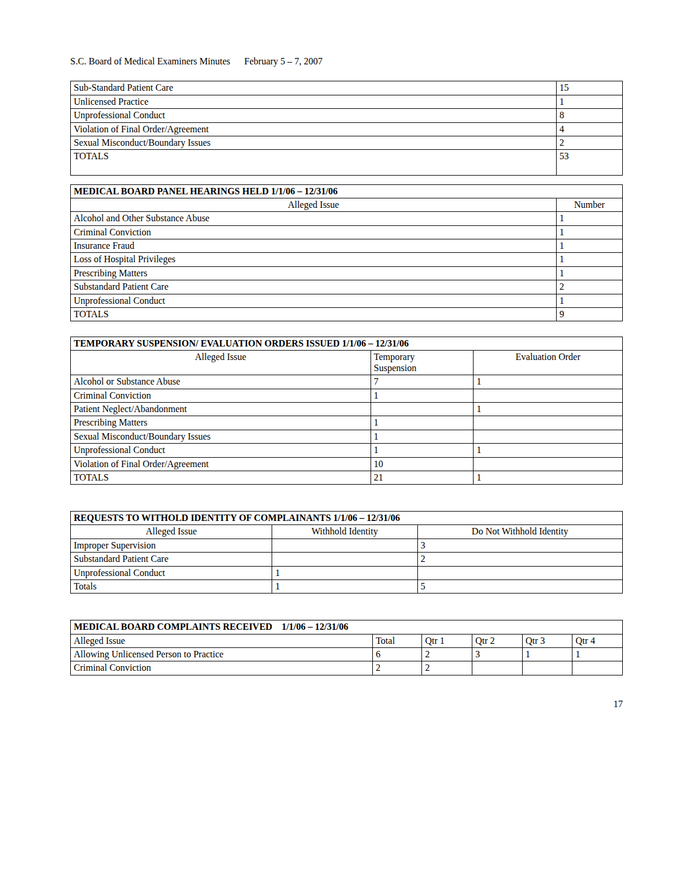S.C. Board of Medical Examiners MinutesFebruary 5 – 7, 2007
| Sub-Standard Patient Care | 15 |
| Unlicensed Practice | 1 |
| Unprofessional Conduct | 8 |
| Violation of Final Order/Agreement | 4 |
| Sexual Misconduct/Boundary Issues | 2 |
| TOTALS | 53 |
MEDICAL BOARD PANEL HEARINGS HELD 1/1/06 – 12/31/06
| Alleged Issue | Number |
| --- | --- |
| Alcohol and Other Substance Abuse | 1 |
| Criminal Conviction | 1 |
| Insurance Fraud | 1 |
| Loss of Hospital Privileges | 1 |
| Prescribing Matters | 1 |
| Substandard Patient Care | 2 |
| Unprofessional Conduct | 1 |
| TOTALS | 9 |
TEMPORARY SUSPENSION/ EVALUATION ORDERS ISSUED 1/1/06 – 12/31/06
| Alleged Issue | Temporary Suspension | Evaluation Order |
| --- | --- | --- |
| Alcohol or Substance Abuse | 7 | 1 |
| Criminal Conviction | 1 | |
| Patient Neglect/Abandonment | | 1 |
| Prescribing Matters | 1 | |
| Sexual Misconduct/Boundary Issues | 1 | |
| Unprofessional Conduct | 1 | 1 |
| Violation of Final Order/Agreement | 10 | |
| TOTALS | 21 | 1 |
REQUESTS TO WITHOLD IDENTITY OF COMPLAINANTS 1/1/06 – 12/31/06
| Alleged Issue | Withhold Identity | Do Not Withhold Identity |
| --- | --- | --- |
| Improper Supervision | | 3 |
| Substandard Patient Care | | 2 |
| Unprofessional Conduct | 1 | |
| Totals | 1 | 5 |
MEDICAL BOARD COMPLAINTS RECEIVED 1/1/06 – 12/31/06
| Alleged Issue | Total | Qtr 1 | Qtr 2 | Qtr 3 | Qtr 4 |
| --- | --- | --- | --- | --- | --- |
| Allowing Unlicensed Person to Practice | 6 | 2 | 3 | 1 | 1 |
| Criminal Conviction | 2 | 2 | | | |
17